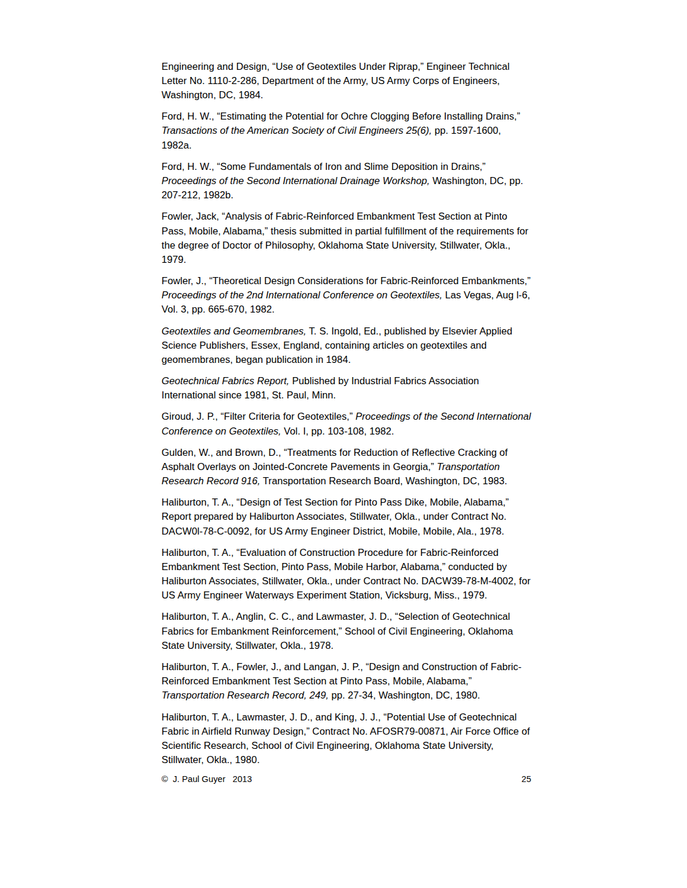Engineering and Design, “Use of Geotextiles Under Riprap,” Engineer Technical Letter No. 1110-2-286, Department of the Army, US Army Corps of Engineers, Washington, DC, 1984.
Ford, H. W., “Estimating the Potential for Ochre Clogging Before Installing Drains,” Transactions of the American Society of Civil Engineers 25(6), pp. 1597-1600, 1982a.
Ford, H. W., “Some Fundamentals of Iron and Slime Deposition in Drains,” Proceedings of the Second International Drainage Workshop, Washington, DC, pp. 207-212, 1982b.
Fowler, Jack, “Analysis of Fabric-Reinforced Embankment Test Section at Pinto Pass, Mobile, Alabama,” thesis submitted in partial fulfillment of the requirements for the degree of Doctor of Philosophy, Oklahoma State University, Stillwater, Okla., 1979.
Fowler, J., “Theoretical Design Considerations for Fabric-Reinforced Embankments,” Proceedings of the 2nd International Conference on Geotextiles, Las Vegas, Aug l-6, Vol. 3, pp. 665-670, 1982.
Geotextiles and Geomembranes, T. S. Ingold, Ed., published by Elsevier Applied Science Publishers, Essex, England, containing articles on geotextiles and geomembranes, began publication in 1984.
Geotechnical Fabrics Report, Published by Industrial Fabrics Association International since 1981, St. Paul, Minn.
Giroud, J. P., “Filter Criteria for Geotextiles,” Proceedings of the Second International Conference on Geotextiles, Vol. I, pp. 103-108, 1982.
Gulden, W., and Brown, D., “Treatments for Reduction of Reflective Cracking of Asphalt Overlays on Jointed-Concrete Pavements in Georgia,” Transportation Research Record 916, Transportation Research Board, Washington, DC, 1983.
Haliburton, T. A., “Design of Test Section for Pinto Pass Dike, Mobile, Alabama,” Report prepared by Haliburton Associates, Stillwater, Okla., under Contract No. DACW0l-78-C-0092, for US Army Engineer District, Mobile, Mobile, Ala., 1978.
Haliburton, T. A., “Evaluation of Construction Procedure for Fabric-Reinforced Embankment Test Section, Pinto Pass, Mobile Harbor, Alabama,” conducted by Haliburton Associates, Stillwater, Okla., under Contract No. DACW39-78-M-4002, for US Army Engineer Waterways Experiment Station, Vicksburg, Miss., 1979.
Haliburton, T. A., Anglin, C. C., and Lawmaster, J. D., “Selection of Geotechnical Fabrics for Embankment Reinforcement,” School of Civil Engineering, Oklahoma State University, Stillwater, Okla., 1978.
Haliburton, T. A., Fowler, J., and Langan, J. P., “Design and Construction of Fabric-Reinforced Embankment Test Section at Pinto Pass, Mobile, Alabama,” Transportation Research Record, 249, pp. 27-34, Washington, DC, 1980.
Haliburton, T. A., Lawmaster, J. D., and King, J. J., “Potential Use of Geotechnical Fabric in Airfield Runway Design,” Contract No. AFOSR79-00871, Air Force Office of Scientific Research, School of Civil Engineering, Oklahoma State University, Stillwater, Okla., 1980.
© J. Paul Guyer 2013 25